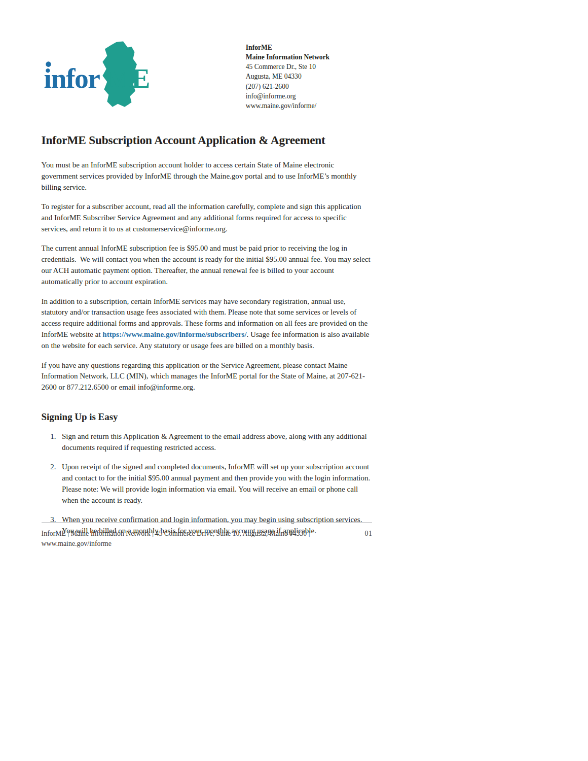infor ME
InforME
Maine Information Network
45 Commerce Dr., Ste 10
Augusta, ME 04330
(207) 621-2600
info@informe.org
www.maine.gov/informe/
InforME Subscription Account Application & Agreement
You must be an InforME subscription account holder to access certain State of Maine electronic government services provided by InforME through the Maine.gov portal and to use InforME’s monthly billing service.
To register for a subscriber account, read all the information carefully, complete and sign this application and InforME Subscriber Service Agreement and any additional forms required for access to specific services, and return it to us at customerservice@informe.org.
The current annual InforME subscription fee is $95.00 and must be paid prior to receiving the log in credentials. We will contact you when the account is ready for the initial $95.00 annual fee. You may select our ACH automatic payment option. Thereafter, the annual renewal fee is billed to your account automatically prior to account expiration.
In addition to a subscription, certain InforME services may have secondary registration, annual use, statutory and/or transaction usage fees associated with them. Please note that some services or levels of access require additional forms and approvals. These forms and information on all fees are provided on the InforME website at https://www.maine.gov/informe/subscribers/. Usage fee information is also available on the website for each service. Any statutory or usage fees are billed on a monthly basis.
If you have any questions regarding this application or the Service Agreement, please contact Maine Information Network, LLC (MIN), which manages the InforME portal for the State of Maine, at 207-621-2600 or 877.212.6500 or email info@informe.org.
Signing Up is Easy
Sign and return this Application & Agreement to the email address above, along with any additional documents required if requesting restricted access.
Upon receipt of the signed and completed documents, InforME will set up your subscription account and contact to for the initial $95.00 annual payment and then provide you with the login information. Please note: We will provide login information via email. You will receive an email or phone call when the account is ready.
When you receive confirmation and login information, you may begin using subscription services. You will be billed on a monthly basis for your monthly account usage if applicable.
InforME | Maine Information Network | 45 Commerce Drive, Suite 10, Augusta, Maine 04330 | www.maine.gov/informe
01